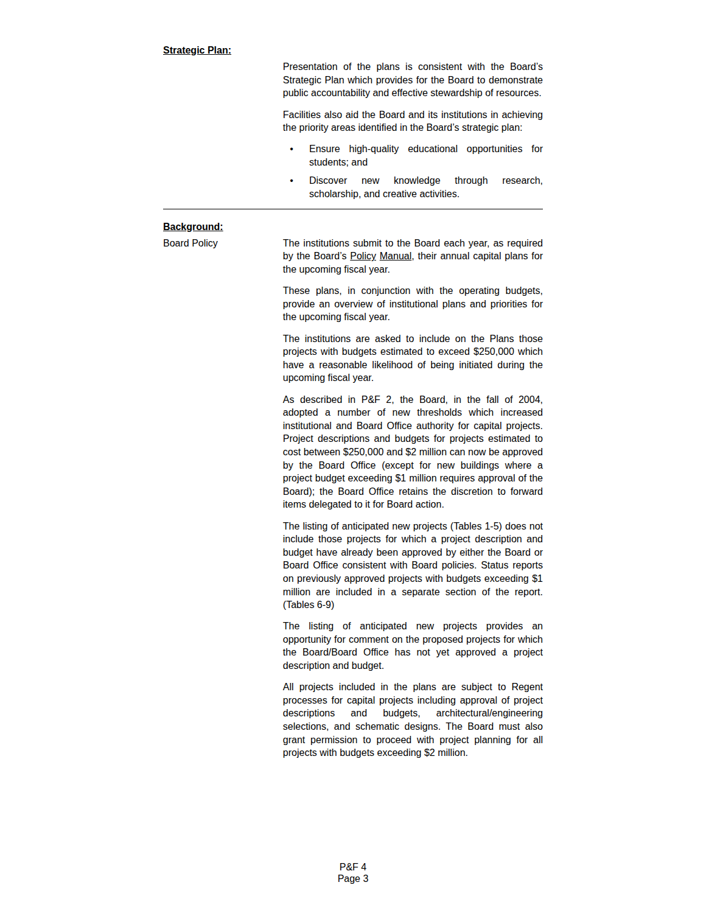Strategic Plan:
Presentation of the plans is consistent with the Board’s Strategic Plan which provides for the Board to demonstrate public accountability and effective stewardship of resources.
Facilities also aid the Board and its institutions in achieving the priority areas identified in the Board’s strategic plan:
Ensure high-quality educational opportunities for students; and
Discover new knowledge through research, scholarship, and creative activities.
Background:
Board Policy
The institutions submit to the Board each year, as required by the Board’s Policy Manual, their annual capital plans for the upcoming fiscal year.
These plans, in conjunction with the operating budgets, provide an overview of institutional plans and priorities for the upcoming fiscal year.
The institutions are asked to include on the Plans those projects with budgets estimated to exceed $250,000 which have a reasonable likelihood of being initiated during the upcoming fiscal year.
As described in P&F 2, the Board, in the fall of 2004, adopted a number of new thresholds which increased institutional and Board Office authority for capital projects. Project descriptions and budgets for projects estimated to cost between $250,000 and $2 million can now be approved by the Board Office (except for new buildings where a project budget exceeding $1 million requires approval of the Board); the Board Office retains the discretion to forward items delegated to it for Board action.
The listing of anticipated new projects (Tables 1-5) does not include those projects for which a project description and budget have already been approved by either the Board or Board Office consistent with Board policies. Status reports on previously approved projects with budgets exceeding $1 million are included in a separate section of the report. (Tables 6-9)
The listing of anticipated new projects provides an opportunity for comment on the proposed projects for which the Board/Board Office has not yet approved a project description and budget.
All projects included in the plans are subject to Regent processes for capital projects including approval of project descriptions and budgets, architectural/engineering selections, and schematic designs. The Board must also grant permission to proceed with project planning for all projects with budgets exceeding $2 million.
P&F 4
Page 3